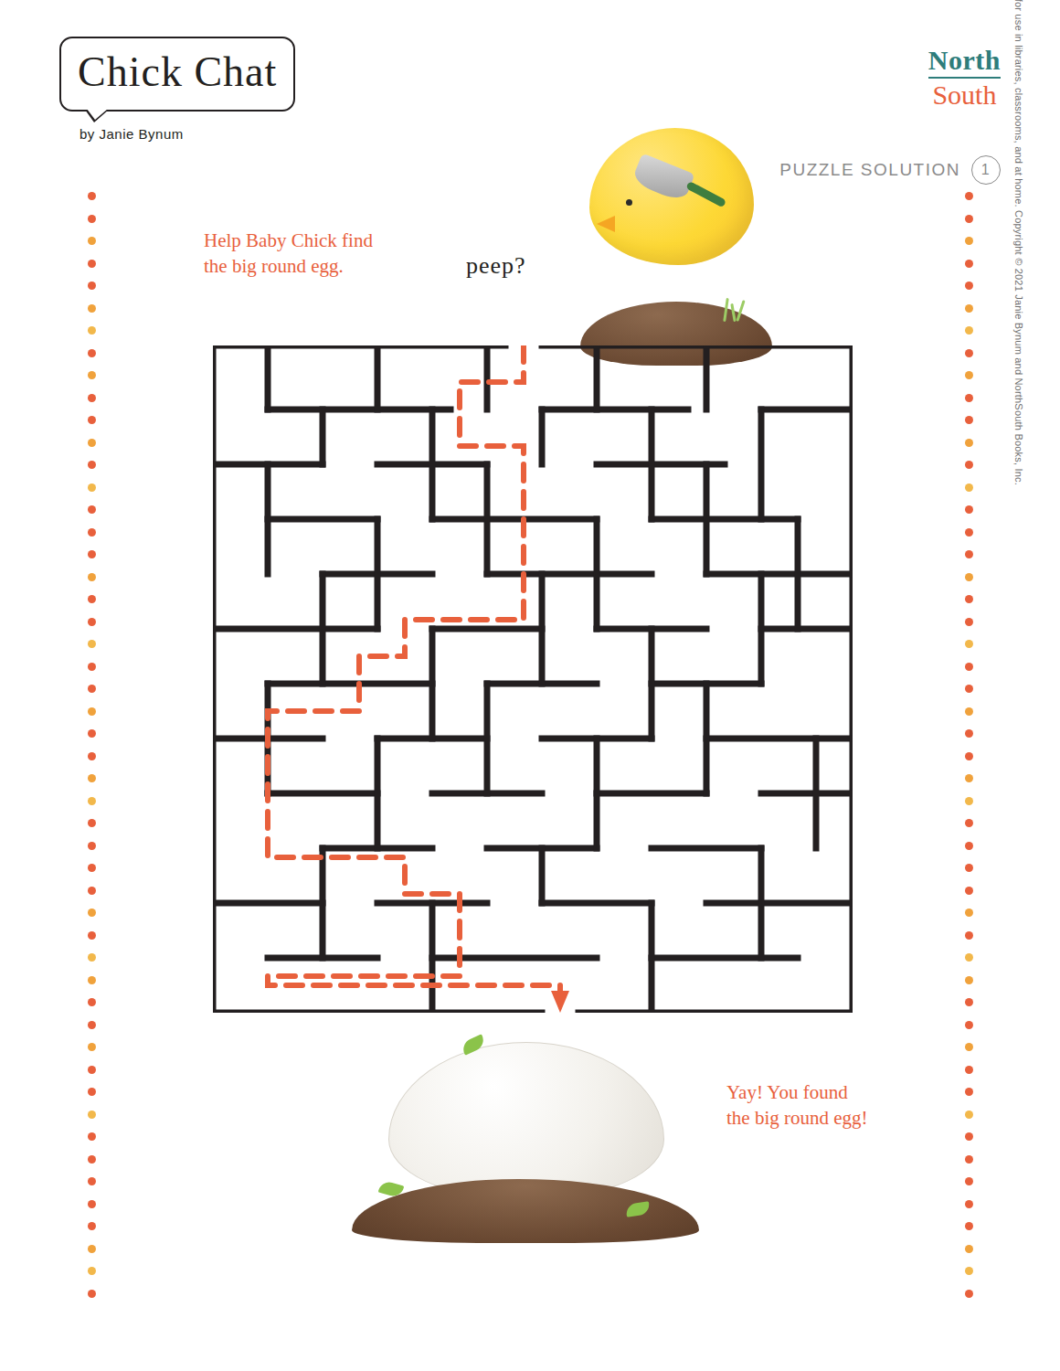Chick Chat
by Janie Bynum
North
South
PUZZLE SOLUTION 1
Help Baby Chick find
the big round egg.
peep?
Yay! You found
the big round egg!
This activity sheet may be reproduced in this form only for book promotion and for use in libraries, classrooms, and at home. Copyright © 2021 Janie Bynum and NorthSouth Books, Inc.